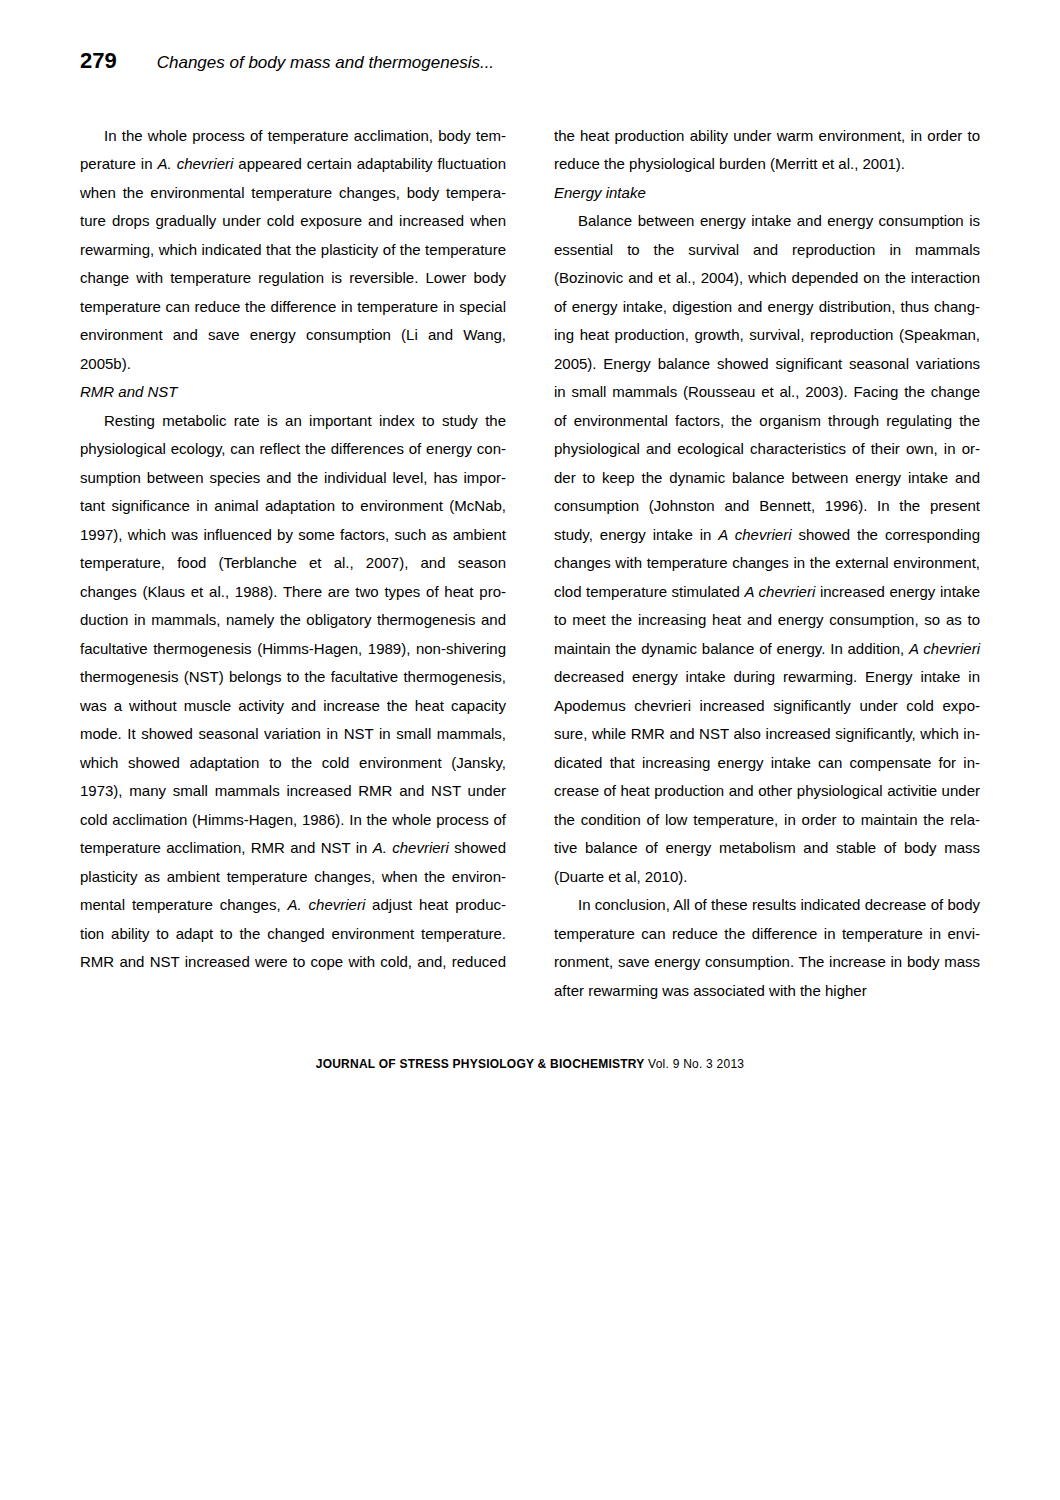279
Changes of body mass and thermogenesis...
In the whole process of temperature acclimation, body temperature in A. chevrieri appeared certain adaptability fluctuation when the environmental temperature changes, body temperature drops gradually under cold exposure and increased when rewarming, which indicated that the plasticity of the temperature change with temperature regulation is reversible. Lower body temperature can reduce the difference in temperature in special environment and save energy consumption (Li and Wang, 2005b).
RMR and NST
Resting metabolic rate is an important index to study the physiological ecology, can reflect the differences of energy consumption between species and the individual level, has important significance in animal adaptation to environment (McNab, 1997), which was influenced by some factors, such as ambient temperature, food (Terblanche et al., 2007), and season changes (Klaus et al., 1988). There are two types of heat production in mammals, namely the obligatory thermogenesis and facultative thermogenesis (Himms-Hagen, 1989), non-shivering thermogenesis (NST) belongs to the facultative thermogenesis, was a without muscle activity and increase the heat capacity mode. It showed seasonal variation in NST in small mammals, which showed adaptation to the cold environment (Jansky, 1973), many small mammals increased RMR and NST under cold acclimation (Himms-Hagen, 1986). In the whole process of temperature acclimation, RMR and NST in A. chevrieri showed plasticity as ambient temperature changes, when the environmental temperature changes, A. chevrieri adjust heat production ability to adapt to the changed environment temperature. RMR and NST increased were to cope with cold, and, reduced the heat production ability under warm environment, in order to reduce the physiological burden (Merritt et al., 2001).
Energy intake
Balance between energy intake and energy consumption is essential to the survival and reproduction in mammals (Bozinovic and et al., 2004), which depended on the interaction of energy intake, digestion and energy distribution, thus changing heat production, growth, survival, reproduction (Speakman, 2005). Energy balance showed significant seasonal variations in small mammals (Rousseau et al., 2003). Facing the change of environmental factors, the organism through regulating the physiological and ecological characteristics of their own, in order to keep the dynamic balance between energy intake and consumption (Johnston and Bennett, 1996). In the present study, energy intake in A chevrieri showed the corresponding changes with temperature changes in the external environment, clod temperature stimulated A chevrieri increased energy intake to meet the increasing heat and energy consumption, so as to maintain the dynamic balance of energy. In addition, A chevrieri decreased energy intake during rewarming. Energy intake in Apodemus chevrieri increased significantly under cold exposure, while RMR and NST also increased significantly, which indicated that increasing energy intake can compensate for increase of heat production and other physiological activitie under the condition of low temperature, in order to maintain the relative balance of energy metabolism and stable of body mass (Duarte et al, 2010).
In conclusion, All of these results indicated decrease of body temperature can reduce the difference in temperature in environment, save energy consumption. The increase in body mass after rewarming was associated with the higher
JOURNAL OF STRESS PHYSIOLOGY & BIOCHEMISTRY Vol. 9 No. 3 2013